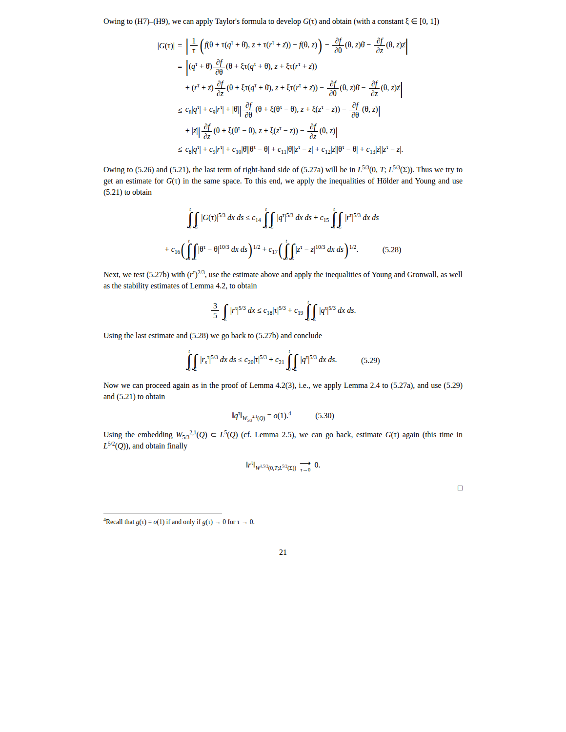Owing to (H7)–(H9), we can apply Taylor's formula to develop G(τ) and obtain (with a constant ξ ∈ [0, 1])
| / G (τ)/ | = | / 1 τ ( f (θ + τ( q τ + θ̇), z + τ( r τ + z ̇)) − f (θ, z ) ) − ∂ f ∂θ (θ, z )θ̇ − ∂ f ∂ z (θ, z ) z ̇ / |
| | = | / ( q τ + θ̇) ∂ f ∂θ (θ + ξτ( q τ + θ̇), z + ξτ( r τ + z ̇)) |
| | | + ( r τ + z ̇) ∂ f ∂ z (θ + ξτ( q τ + θ̇), z + ξτ( r τ + z ̇)) − ∂ f ∂θ (θ, z )θ̇ − ∂ f ∂ z (θ, z ) z ̇ / |
| | ≤ | c 8 / q τ / + c 9 / r τ / + /θ̇/ / ∂ f ∂θ (θ + ξ(θ τ − θ), z + ξ( z τ − z )) − ∂ f ∂θ (θ, z ) / |
| | | + / z ̇/ / ∂ f ∂ z (θ + ξ(θ τ − θ), z + ξ( z τ − z )) − ∂ f ∂ z (θ, z ) / |
| | ≤ | c 8 / q τ / + c 9 / r τ / + c 10 /θ̇//θ τ − θ/ + c 11 /θ̇// z τ − z / + c 12 / z ̇//θ τ − θ/ + c 13 / z ̇// z τ − z /. |
Owing to (5.26) and (5.21), the last term of right-hand side of (5.27a) will be in L5/3(0, T; L5/3(Σ)). Thus we try to get an estimate for G(τ) in the same space. To this end, we apply the inequalities of Hölder and Young and use (5.21) to obtain
| t ∫ 0 ∫ Σ / G (τ)/ 5/3 dx ds ≤ c 14 t ∫ 0 ∫ Σ / q τ / 5/3 dx ds + c 15 t ∫ 0 ∫ Σ / r τ / 5/3 dx ds |
+ c16(t∫0 ∫Σ|θτ − θ|10/3 dx ds)1/2 + c17(t∫0 ∫Σ|zτ − z|10/3 dx ds)1/2.
(5.28)
Next, we test (5.27b) with (rτ)2/3, use the estimate above and apply the inequalities of Young and Gronwall, as well as the stability estimates of Lemma 4.2, to obtain
35 ∫Σ |rτ|5/3 dx ≤ c18|τ|5/3 + c19 t∫0 ∫Σ |qτ|5/3 dx ds.
Using the last estimate and (5.28) we go back to (5.27b) and conclude
t∫0 ∫Σ |rsτ|5/3 dx ds ≤ c20|τ|5/3 + c21 t∫0 ∫Σ |qτ|5/3 dx ds.
(5.29)
Now we can proceed again as in the proof of Lemma 4.2(3), i.e., we apply Lemma 2.4 to (5.27a), and use (5.29) and (5.21) to obtain
‖qτ‖W5/32,1(Q) = o(1).4
(5.30)
Using the embedding W5/32,1(Q) ⊂ L5(Q) (cf. Lemma 2.5), we can go back, estimate G(τ) again (this time in L5/2(Q)), and obtain finally
‖rτ‖W1,5/2(0,T;L5/2(Σ)) ⟶τ→0 0.
□
4Recall that g(τ) = o(1) if and only if g(τ) → 0 for τ → 0.
21